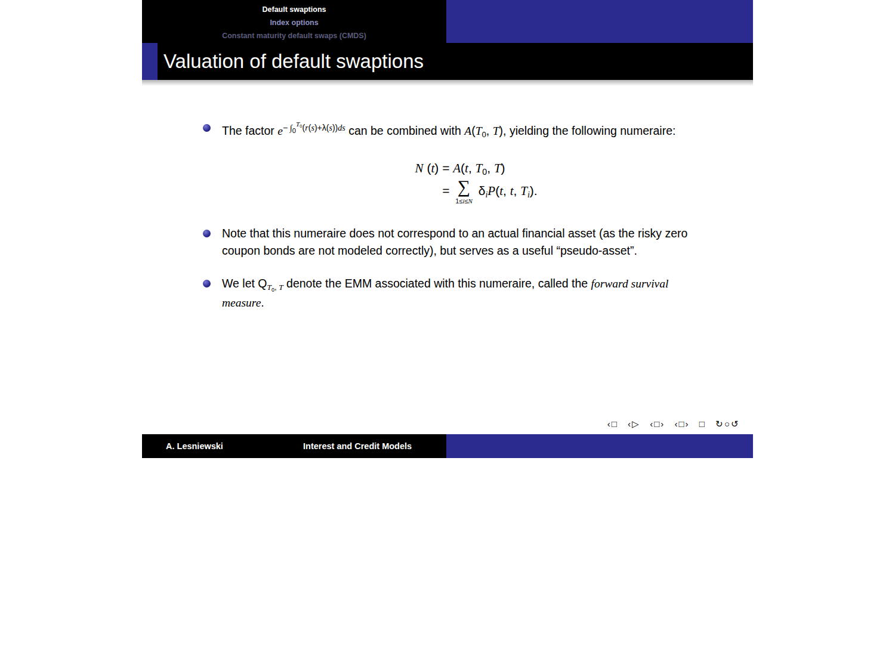Default swaptions
Index options
Constant maturity default swaps (CMDS)
Valuation of default swaptions
The factor e− ∫0 T0(r(s)+λ(s))ds can be combined with A(T0, T), yielding the following numeraire:
N (t) = A(t, T0, T)
= ∑1≤i≤N δiP(t, t, Ti).
Note that this numeraire does not correspond to an actual financial asset (as the risky zero coupon bonds are not modeled correctly), but serves as a useful “pseudo-asset”.
We let QT0, T denote the EMM associated with this numeraire, called the forward survival measure.
‹□ ‹▷ ‹□› ‹□› □ ↻○↺
A. Lesniewski Interest and Credit Models